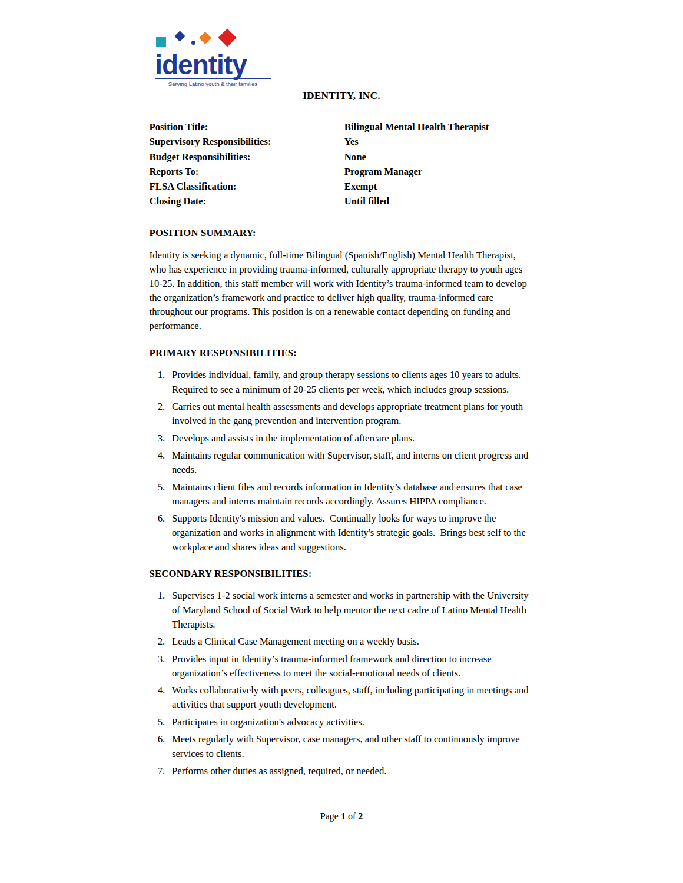identity
Serving Latino youth & their families
IDENTITY, INC.
| Position Title: | Bilingual Mental Health Therapist |
| Supervisory Responsibilities: | Yes |
| Budget Responsibilities: | None |
| Reports To: | Program Manager |
| FLSA Classification: | Exempt |
| Closing Date: | Until filled |
POSITION SUMMARY:
Identity is seeking a dynamic, full-time Bilingual (Spanish/English) Mental Health Therapist, who has experience in providing trauma-informed, culturally appropriate therapy to youth ages 10-25. In addition, this staff member will work with Identity’s trauma-informed team to develop the organization’s framework and practice to deliver high quality, trauma-informed care throughout our programs. This position is on a renewable contact depending on funding and performance.
PRIMARY RESPONSIBILITIES:
Provides individual, family, and group therapy sessions to clients ages 10 years to adults. Required to see a minimum of 20-25 clients per week, which includes group sessions.
Carries out mental health assessments and develops appropriate treatment plans for youth involved in the gang prevention and intervention program.
Develops and assists in the implementation of aftercare plans.
Maintains regular communication with Supervisor, staff, and interns on client progress and needs.
Maintains client files and records information in Identity’s database and ensures that case managers and interns maintain records accordingly. Assures HIPPA compliance.
Supports Identity's mission and values. Continually looks for ways to improve the organization and works in alignment with Identity's strategic goals. Brings best self to the workplace and shares ideas and suggestions.
SECONDARY RESPONSIBILITIES:
Supervises 1-2 social work interns a semester and works in partnership with the University of Maryland School of Social Work to help mentor the next cadre of Latino Mental Health Therapists.
Leads a Clinical Case Management meeting on a weekly basis.
Provides input in Identity’s trauma-informed framework and direction to increase organization’s effectiveness to meet the social-emotional needs of clients.
Works collaboratively with peers, colleagues, staff, including participating in meetings and activities that support youth development.
Participates in organization's advocacy activities.
Meets regularly with Supervisor, case managers, and other staff to continuously improve services to clients.
Performs other duties as assigned, required, or needed.
Page 1 of 2